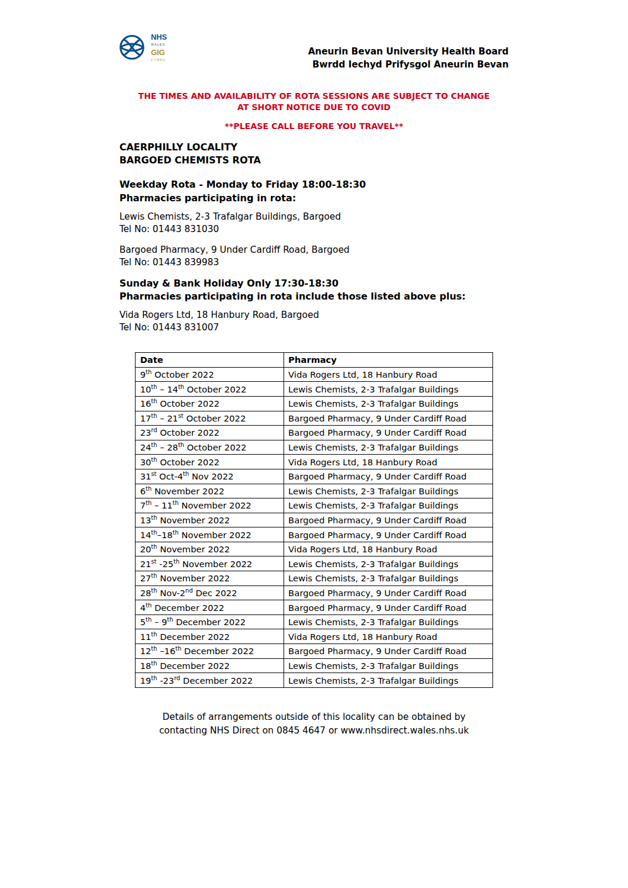NHS WALES GIG CYMRU
Aneurin Bevan University Health Board
Bwrdd Iechyd Prifysgol Aneurin Bevan
THE TIMES AND AVAILABILITY OF ROTA SESSIONS ARE SUBJECT TO CHANGE
AT SHORT NOTICE DUE TO COVID **PLEASE CALL BEFORE YOU TRAVEL**
CAERPHILLY LOCALITY
BARGOED CHEMISTS ROTA
Weekday Rota - Monday to Friday 18:00-18:30
Pharmacies participating in rota:
Lewis Chemists, 2-3 Trafalgar Buildings, Bargoed
Tel No: 01443 831030
Bargoed Pharmacy, 9 Under Cardiff Road, Bargoed
Tel No: 01443 839983
Sunday & Bank Holiday Only 17:30-18:30
Pharmacies participating in rota include those listed above plus:
Vida Rogers Ltd, 18 Hanbury Road, Bargoed
Tel No: 01443 831007
| Date | Pharmacy |
| --- | --- |
| 9 th October 2022 | Vida Rogers Ltd, 18 Hanbury Road |
| 10 th – 14 th October 2022 | Lewis Chemists, 2-3 Trafalgar Buildings |
| 16 th October 2022 | Lewis Chemists, 2-3 Trafalgar Buildings |
| 17 th – 21 st October 2022 | Bargoed Pharmacy, 9 Under Cardiff Road |
| 23 rd October 2022 | Bargoed Pharmacy, 9 Under Cardiff Road |
| 24 th – 28 th October 2022 | Lewis Chemists, 2-3 Trafalgar Buildings |
| 30 th October 2022 | Vida Rogers Ltd, 18 Hanbury Road |
| 31 st Oct-4 th Nov 2022 | Bargoed Pharmacy, 9 Under Cardiff Road |
| 6 th November 2022 | Lewis Chemists, 2-3 Trafalgar Buildings |
| 7 th – 11 th November 2022 | Lewis Chemists, 2-3 Trafalgar Buildings |
| 13 th November 2022 | Bargoed Pharmacy, 9 Under Cardiff Road |
| 14 th –18 th November 2022 | Bargoed Pharmacy, 9 Under Cardiff Road |
| 20 th November 2022 | Vida Rogers Ltd, 18 Hanbury Road |
| 21 st -25 th November 2022 | Lewis Chemists, 2-3 Trafalgar Buildings |
| 27 th November 2022 | Lewis Chemists, 2-3 Trafalgar Buildings |
| 28 th Nov-2 nd Dec 2022 | Bargoed Pharmacy, 9 Under Cardiff Road |
| 4 th December 2022 | Bargoed Pharmacy, 9 Under Cardiff Road |
| 5 th – 9 th December 2022 | Lewis Chemists, 2-3 Trafalgar Buildings |
| 11 th December 2022 | Vida Rogers Ltd, 18 Hanbury Road |
| 12 th –16 th December 2022 | Bargoed Pharmacy, 9 Under Cardiff Road |
| 18 th December 2022 | Lewis Chemists, 2-3 Trafalgar Buildings |
| 19 th -23 rd December 2022 | Lewis Chemists, 2-3 Trafalgar Buildings |
Details of arrangements outside of this locality can be obtained by contacting NHS Direct on 0845 4647 or www.nhsdirect.wales.nhs.uk